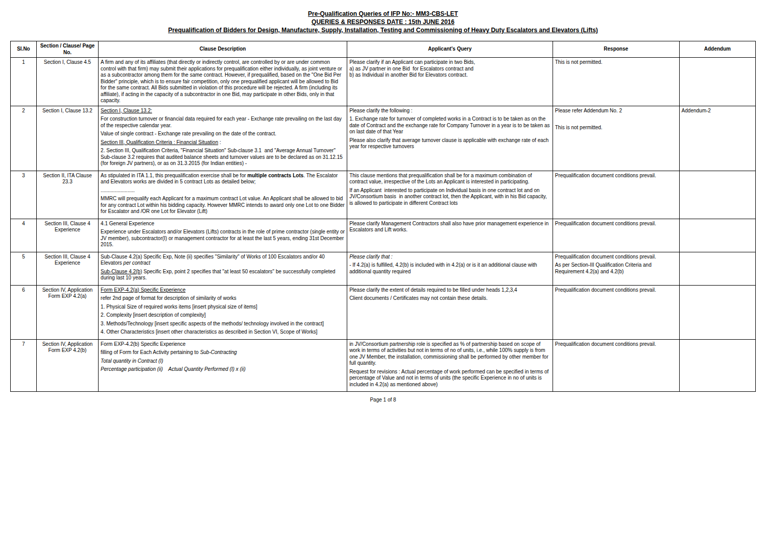Pre-Qualification Queries of IFP No:- MM3-CBS-LET
QUERIES & RESPONSES DATE : 15th JUNE 2016
Prequalification of Bidders for Design, Manufacture, Supply, Installation, Testing and Commissioning of Heavy Duty Escalators and Elevators (Lifts)
| Sl.No | Section / Clause/ Page No. | Clause Description | Applicant's Query | Response | Addendum |
| --- | --- | --- | --- | --- | --- |
| 1 | Section I, Clause 4.5 | A firm and any of its affiliates (that directly or indirectly control, are controlled by or are under common control with that firm) may submit their applications for prequalification either individually, as joint venture or as a subcontractor among them for the same contract. However, if prequalified, based on the "One Bid Per Bidder" principle, which is to ensure fair competition, only one prequalified applicant will be allowed to Bid for the same contract. All Bids submitted in violation of this procedure will be rejected. A firm (including its affiliate), if acting in the capacity of a subcontractor in one Bid, may participate in other Bids, only in that capacity. | Please clarify if an Applicant can participate in two Bids, a) as JV partner in one Bid for Escalators contract and b) as Individual in another Bid for Elevators contract. | This is not permitted. | |
| 2 | Section I, Clause 13.2 | Section I, Clause 13.2: For construction turnover or financial data required for each year - Exchange rate prevailing on the last day of the respective calendar year. Value of single contract - Exchange rate prevailing on the date of the contract. Section III, Qualification Criteria : Financial Situation : 2. Section III, Qualification Criteria, "Financial Situation" Sub-clause 3.1 and "Average Annual Turnover" Sub-clause 3.2 requires that audited balance sheets and turnover values are to be declared as on 31.12.15 (for foreign JV partners), or as on 31.3.2015 (for Indian entities) - | Please clarify the following : 1. Exchange rate for turnover of completed works in a Contract is to be taken as on the date of Contract and the exchange rate for Company Turnover in a year is to be taken as on last date of that Year Please also clarify that average turnover clause is applicable with exchange rate of each year for respective turnovers | Please refer Addendum No. 2 This is not permitted. | Addendum-2 |
| 3 | Section II, ITA Clause 23.3 | As stipulated in ITA 1.1, this prequalification exercise shall be for multiple contracts Lots . The Escalator and Elevators works are divided in 5 contract Lots as detailed below; ........................ MMRC will prequalify each Applicant for a maximum contract Lot value. An Applicant shall be allowed to bid for any contract Lot within his bidding capacity. However MMRC intends to award only one Lot to one Bidder for Escalator and /OR one Lot for Elevator (Lift) | This clause mentions that prequalification shall be for a maximum combination of contract value, irrespective of the Lots an Applicant is interested in participating. If an Applicant interested to participate on Individual basis in one contract lot and on JV/Consortium basis in another contract lot, then the Applicant, with in his Bid capacity, is allowed to participate in different Contract lots | Prequalification document conditions prevail. | |
| 4 | Section III, Clause 4 Experience | 4.1 General Experience Experience under Escalators and/or Elevators (Lifts) contracts in the role of prime contractor (single entity or JV member), subcontractor(I) or management contractor for at least the last 5 years, ending 31st December 2015. | Please clarify Management Contractors shall also have prior management experience in Escalators and Lift works. | Prequalification document conditions prevail. | |
| 5 | Section III, Clause 4 Experience | Sub-Clause 4.2(a) Specific Exp, Note (ii) specifies "Similarity" of Works of 100 Escalators and/or 40 Elevators per contract Sub-Clause 4.2(b) Specific Exp, point 2 specifies that "at least 50 escalators" be successfully completed during last 10 years. | Please clarify that : - If 4.2(a) is fulfilled, 4.2(b) is included with in 4.2(a) or is it an additional clause with additional quantity required | Prequalification document conditions prevail. As per Section-III Qualification Criteria and Requirement 4.2(a) and 4.2(b) | |
| 6 | Section IV, Application Form EXP 4.2(a) | Form EXP-4.2(a) Specific Experience refer 2nd page of format for description of similarity of works 1. Physical Size of required works items [insert physical size of items] 2. Complexity [insert description of complexity] 3. Methods/Technology [insert specific aspects of the methods/ technology involved in the contract] 4. Other Characteristics [insert other characteristics as described in Section VI, Scope of Works] | Please clarify the extent of details required to be filled under heads 1,2,3,4 Client documents / Certificates may not contain these details. | Prequalification document conditions prevail. | |
| 7 | Section IV, Application Form EXP 4.2(b) | Form EXP-4.2(b) Specific Experience filling of Form for Each Activity pertaining to Sub-Contracting Total quantity in Contract (I) Percentage participation (ii) Actual Quantity Performed (I) x (ii) | in JV/Consortium partnership role is specified as % of partnership based on scope of work in terms of activities but not in terms of no of units, i.e., while 100% supply is from one JV Member, the installation, commissioning shall be performed by other member for full quantity. Request for revisions : Actual percentage of work performed can be specified in terms of percentage of Value and not in terms of units (the specific Experience in no of units is included in 4.2(a) as mentioned above) | Prequalification document conditions prevail. | |
Page 1 of 8